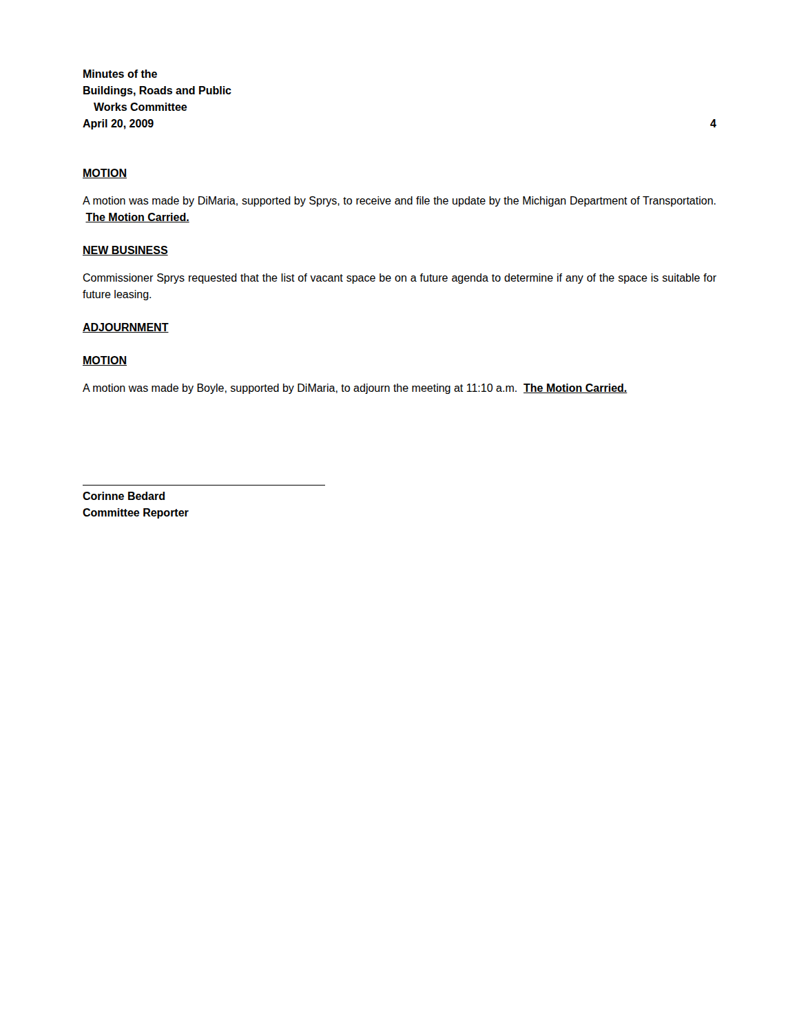Minutes of the Buildings, Roads and Public Works Committee April 20, 20094
MOTION
A motion was made by DiMaria, supported by Sprys, to receive and file the update by the Michigan Department of Transportation. The Motion Carried.
NEW BUSINESS
Commissioner Sprys requested that the list of vacant space be on a future agenda to determine if any of the space is suitable for future leasing.
ADJOURNMENT
MOTION
A motion was made by Boyle, supported by DiMaria, to adjourn the meeting at 11:10 a.m. The Motion Carried.
Corinne Bedard Committee Reporter